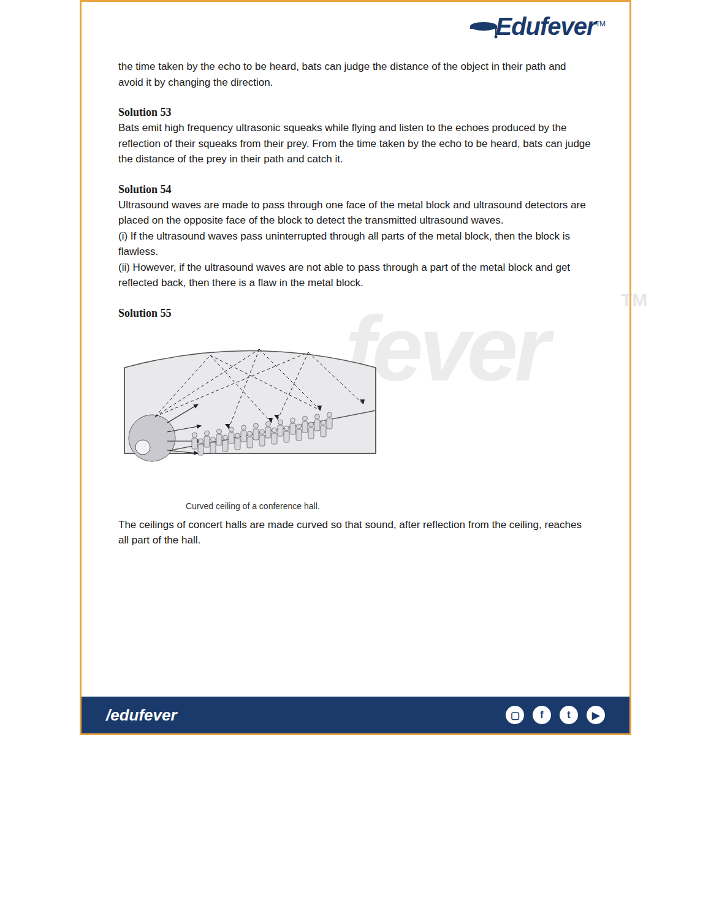EdufeverTM
fever
TM
the time taken by the echo to be heard, bats can judge the distance of the object in their path and avoid it by changing the direction.
Solution 53
Bats emit high frequency ultrasonic squeaks while flying and listen to the echoes produced by the reflection of their squeaks from their prey. From the time taken by the echo to be heard, bats can judge the distance of the prey in their path and catch it.
Solution 54
Ultrasound waves are made to pass through one face of the metal block and ultrasound detectors are placed on the opposite face of the block to detect the transmitted ultrasound waves.
(i) If the ultrasound waves pass uninterrupted through all parts of the metal block, then the block is flawless.
(ii) However, if the ultrasound waves are not able to pass through a part of the metal block and get reflected back, then there is a flaw in the metal block.
Solution 55
Curved ceiling of a conference hall.
The ceilings of concert halls are made curved so that sound, after reflection from the ceiling, reaches all part of the hall.
/edufever
▢
f
t
▶